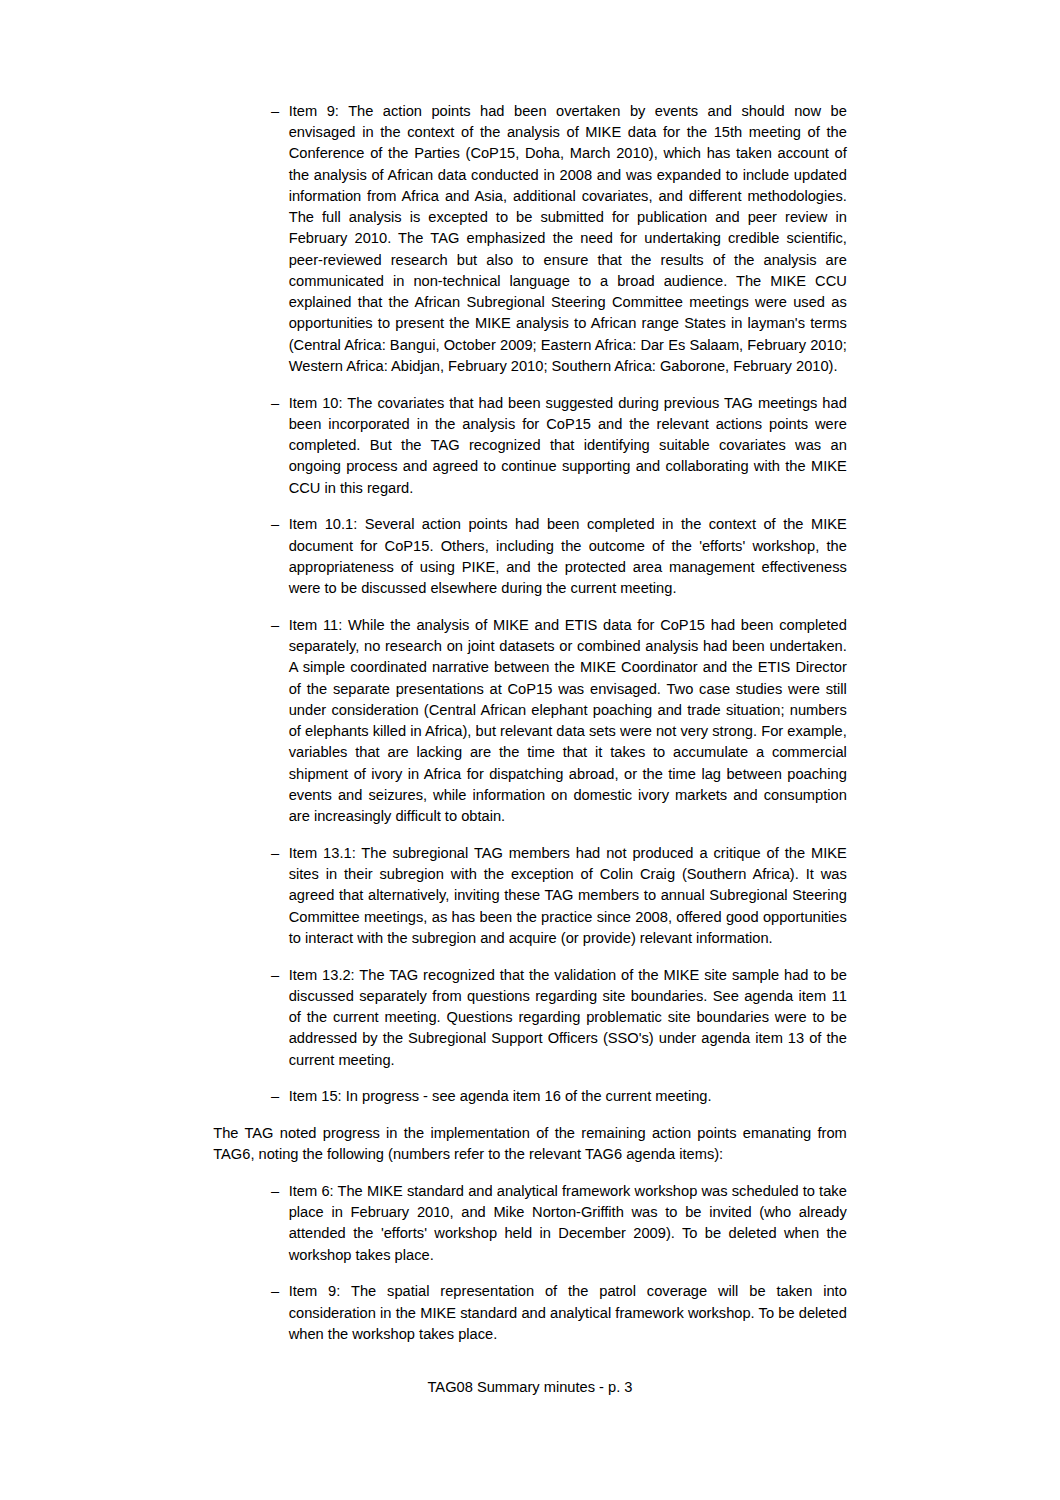Item 9: The action points had been overtaken by events and should now be envisaged in the context of the analysis of MIKE data for the 15th meeting of the Conference of the Parties (CoP15, Doha, March 2010), which has taken account of the analysis of African data conducted in 2008 and was expanded to include updated information from Africa and Asia, additional covariates, and different methodologies. The full analysis is excepted to be submitted for publication and peer review in February 2010. The TAG emphasized the need for undertaking credible scientific, peer-reviewed research but also to ensure that the results of the analysis are communicated in non-technical language to a broad audience. The MIKE CCU explained that the African Subregional Steering Committee meetings were used as opportunities to present the MIKE analysis to African range States in layman's terms (Central Africa: Bangui, October 2009; Eastern Africa: Dar Es Salaam, February 2010; Western Africa: Abidjan, February 2010; Southern Africa: Gaborone, February 2010).
Item 10: The covariates that had been suggested during previous TAG meetings had been incorporated in the analysis for CoP15 and the relevant actions points were completed. But the TAG recognized that identifying suitable covariates was an ongoing process and agreed to continue supporting and collaborating with the MIKE CCU in this regard.
Item 10.1: Several action points had been completed in the context of the MIKE document for CoP15. Others, including the outcome of the 'efforts' workshop, the appropriateness of using PIKE, and the protected area management effectiveness were to be discussed elsewhere during the current meeting.
Item 11: While the analysis of MIKE and ETIS data for CoP15 had been completed separately, no research on joint datasets or combined analysis had been undertaken. A simple coordinated narrative between the MIKE Coordinator and the ETIS Director of the separate presentations at CoP15 was envisaged. Two case studies were still under consideration (Central African elephant poaching and trade situation; numbers of elephants killed in Africa), but relevant data sets were not very strong. For example, variables that are lacking are the time that it takes to accumulate a commercial shipment of ivory in Africa for dispatching abroad, or the time lag between poaching events and seizures, while information on domestic ivory markets and consumption are increasingly difficult to obtain.
Item 13.1: The subregional TAG members had not produced a critique of the MIKE sites in their subregion with the exception of Colin Craig (Southern Africa). It was agreed that alternatively, inviting these TAG members to annual Subregional Steering Committee meetings, as has been the practice since 2008, offered good opportunities to interact with the subregion and acquire (or provide) relevant information.
Item 13.2: The TAG recognized that the validation of the MIKE site sample had to be discussed separately from questions regarding site boundaries. See agenda item 11 of the current meeting. Questions regarding problematic site boundaries were to be addressed by the Subregional Support Officers (SSO's) under agenda item 13 of the current meeting.
Item 15: In progress - see agenda item 16 of the current meeting.
The TAG noted progress in the implementation of the remaining action points emanating from TAG6, noting the following (numbers refer to the relevant TAG6 agenda items):
Item 6: The MIKE standard and analytical framework workshop was scheduled to take place in February 2010, and Mike Norton-Griffith was to be invited (who already attended the 'efforts' workshop held in December 2009). To be deleted when the workshop takes place.
Item 9: The spatial representation of the patrol coverage will be taken into consideration in the MIKE standard and analytical framework workshop. To be deleted when the workshop takes place.
TAG08 Summary minutes - p. 3